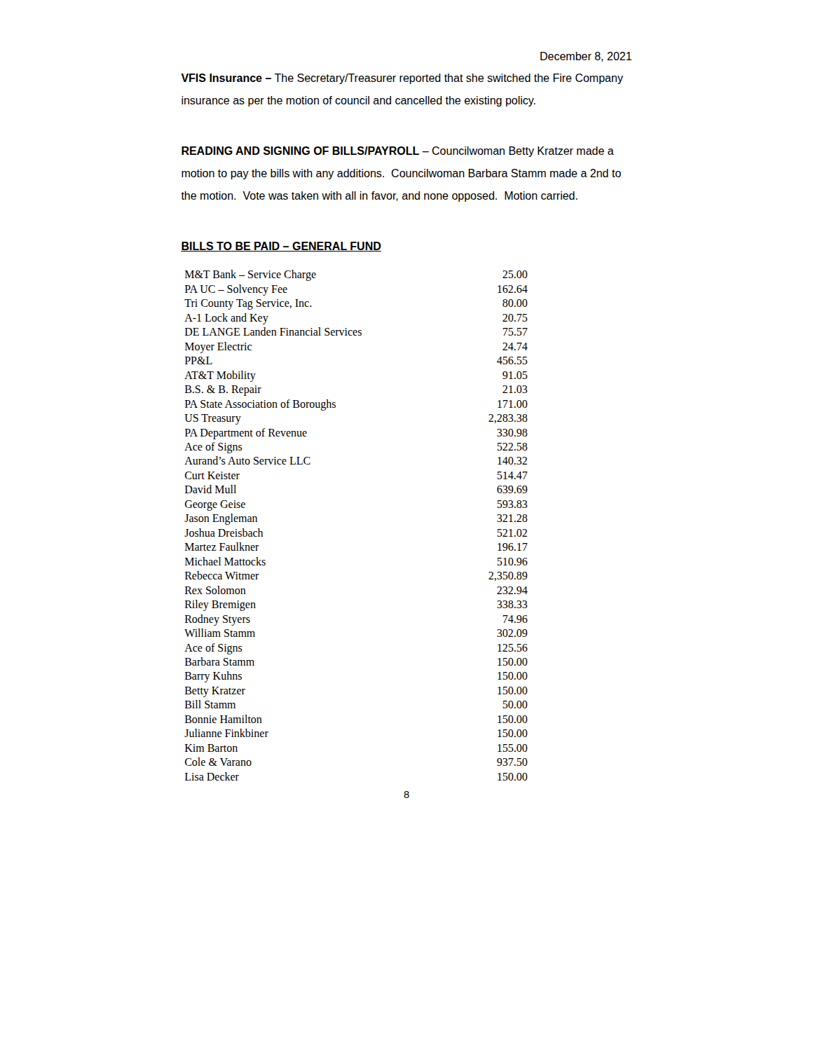December 8, 2021
VFIS Insurance – The Secretary/Treasurer reported that she switched the Fire Company insurance as per the motion of council and cancelled the existing policy.
READING AND SIGNING OF BILLS/PAYROLL – Councilwoman Betty Kratzer made a motion to pay the bills with any additions. Councilwoman Barbara Stamm made a 2nd to the motion. Vote was taken with all in favor, and none opposed. Motion carried.
BILLS TO BE PAID – GENERAL FUND
| M&T Bank – Service Charge | 25.00 |
| PA UC – Solvency Fee | 162.64 |
| Tri County Tag Service, Inc. | 80.00 |
| A-1 Lock and Key | 20.75 |
| DE LANGE Landen Financial Services | 75.57 |
| Moyer Electric | 24.74 |
| PP&L | 456.55 |
| AT&T Mobility | 91.05 |
| B.S. & B. Repair | 21.03 |
| PA State Association of Boroughs | 171.00 |
| US Treasury | 2,283.38 |
| PA Department of Revenue | 330.98 |
| Ace of Signs | 522.58 |
| Aurand’s Auto Service LLC | 140.32 |
| Curt Keister | 514.47 |
| David Mull | 639.69 |
| George Geise | 593.83 |
| Jason Engleman | 321.28 |
| Joshua Dreisbach | 521.02 |
| Martez Faulkner | 196.17 |
| Michael Mattocks | 510.96 |
| Rebecca Witmer | 2,350.89 |
| Rex Solomon | 232.94 |
| Riley Bremigen | 338.33 |
| Rodney Styers | 74.96 |
| William Stamm | 302.09 |
| Ace of Signs | 125.56 |
| Barbara Stamm | 150.00 |
| Barry Kuhns | 150.00 |
| Betty Kratzer | 150.00 |
| Bill Stamm | 50.00 |
| Bonnie Hamilton | 150.00 |
| Julianne Finkbiner | 150.00 |
| Kim Barton | 155.00 |
| Cole & Varano | 937.50 |
| Lisa Decker | 150.00 |
8